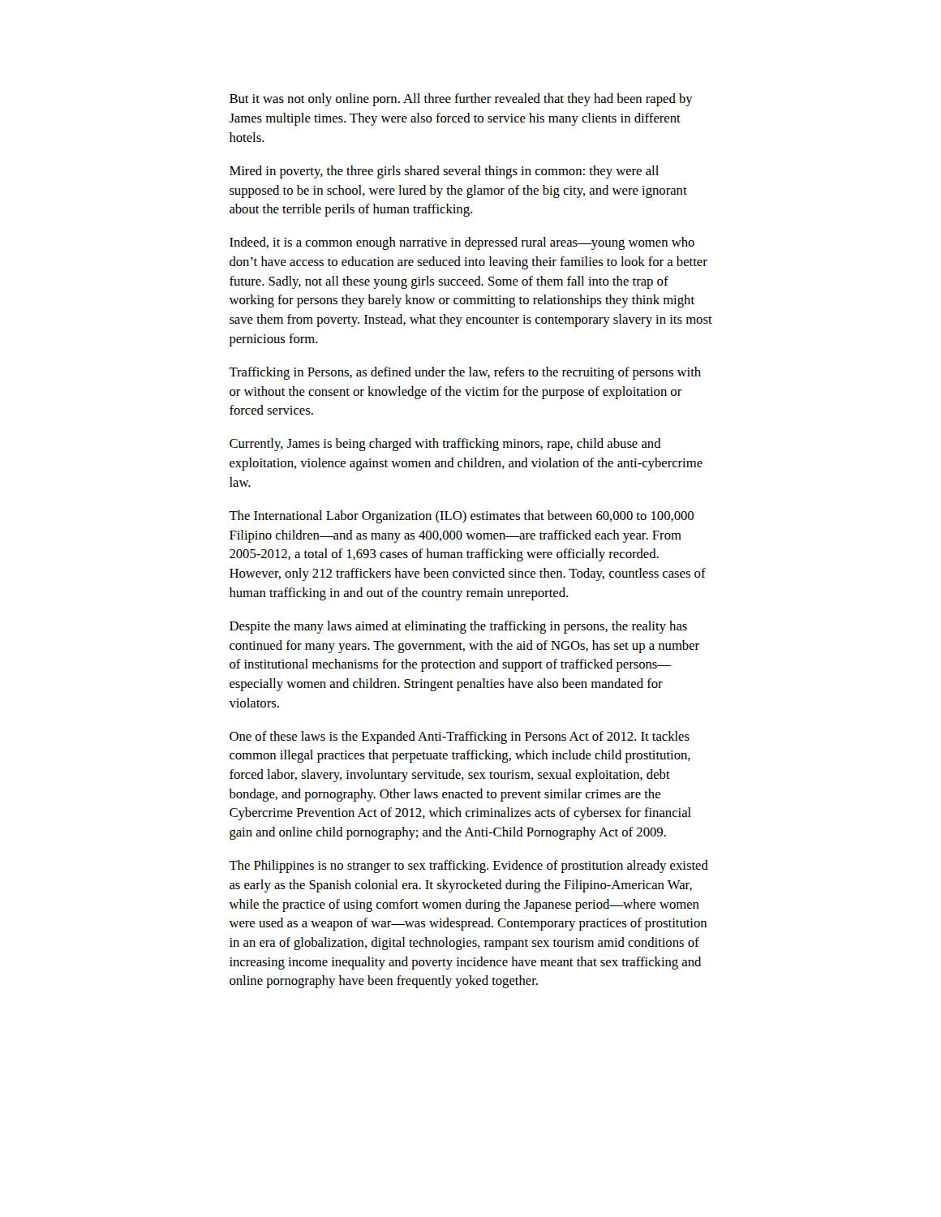But it was not only online porn. All three further revealed that they had been raped by James multiple times. They were also forced to service his many clients in different hotels.
Mired in poverty, the three girls shared several things in common: they were all supposed to be in school, were lured by the glamor of the big city, and were ignorant about the terrible perils of human trafficking.
Indeed, it is a common enough narrative in depressed rural areas—young women who don’t have access to education are seduced into leaving their families to look for a better future. Sadly, not all these young girls succeed. Some of them fall into the trap of working for persons they barely know or committing to relationships they think might save them from poverty. Instead, what they encounter is contemporary slavery in its most pernicious form.
Trafficking in Persons, as defined under the law, refers to the recruiting of persons with or without the consent or knowledge of the victim for the purpose of exploitation or forced services.
Currently, James is being charged with trafficking minors, rape, child abuse and exploitation, violence against women and children, and violation of the anti-cybercrime law.
The International Labor Organization (ILO) estimates that between 60,000 to 100,000 Filipino children—and as many as 400,000 women—are trafficked each year. From 2005-2012, a total of 1,693 cases of human trafficking were officially recorded. However, only 212 traffickers have been convicted since then. Today, countless cases of human trafficking in and out of the country remain unreported.
Despite the many laws aimed at eliminating the trafficking in persons, the reality has continued for many years. The government, with the aid of NGOs, has set up a number of institutional mechanisms for the protection and support of trafficked persons—especially women and children. Stringent penalties have also been mandated for violators.
One of these laws is the Expanded Anti-Trafficking in Persons Act of 2012. It tackles common illegal practices that perpetuate trafficking, which include child prostitution, forced labor, slavery, involuntary servitude, sex tourism, sexual exploitation, debt bondage, and pornography. Other laws enacted to prevent similar crimes are the Cybercrime Prevention Act of 2012, which criminalizes acts of cybersex for financial gain and online child pornography; and the Anti-Child Pornography Act of 2009.
The Philippines is no stranger to sex trafficking. Evidence of prostitution already existed as early as the Spanish colonial era. It skyrocketed during the Filipino-American War, while the practice of using comfort women during the Japanese period—where women were used as a weapon of war—was widespread. Contemporary practices of prostitution in an era of globalization, digital technologies, rampant sex tourism amid conditions of increasing income inequality and poverty incidence have meant that sex trafficking and online pornography have been frequently yoked together.